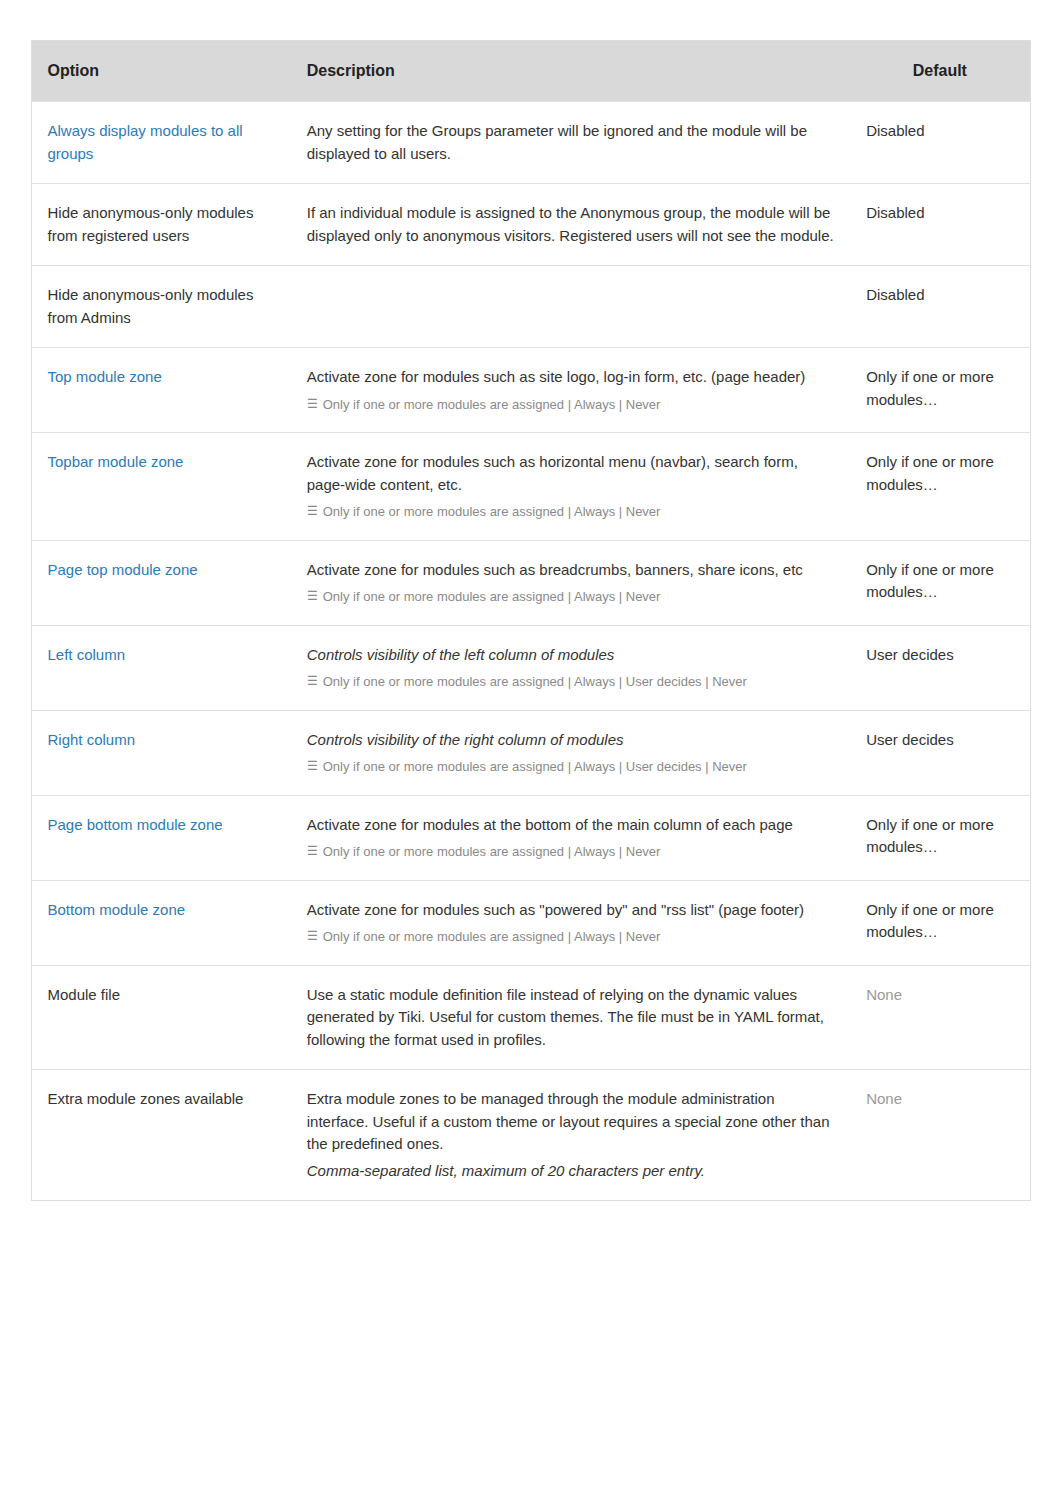| Option | Description | Default |
| --- | --- | --- |
| Always display modules to all groups | Any setting for the Groups parameter will be ignored and the module will be displayed to all users. | Disabled |
| Hide anonymous-only modules from registered users | If an individual module is assigned to the Anonymous group, the module will be displayed only to anonymous visitors. Registered users will not see the module. | Disabled |
| Hide anonymous-only modules from Admins | | Disabled |
| Top module zone | Activate zone for modules such as site logo, log-in form, etc. (page header) ☰ Only if one or more modules are assigned / Always / Never | Only if one or more modules… |
| Topbar module zone | Activate zone for modules such as horizontal menu (navbar), search form, page-wide content, etc. ☰ Only if one or more modules are assigned / Always / Never | Only if one or more modules… |
| Page top module zone | Activate zone for modules such as breadcrumbs, banners, share icons, etc ☰ Only if one or more modules are assigned / Always / Never | Only if one or more modules… |
| Left column | Controls visibility of the left column of modules ☰ Only if one or more modules are assigned / Always / User decides / Never | User decides |
| Right column | Controls visibility of the right column of modules ☰ Only if one or more modules are assigned / Always / User decides / Never | User decides |
| Page bottom module zone | Activate zone for modules at the bottom of the main column of each page ☰ Only if one or more modules are assigned / Always / Never | Only if one or more modules… |
| Bottom module zone | Activate zone for modules such as "powered by" and "rss list" (page footer) ☰ Only if one or more modules are assigned / Always / Never | Only if one or more modules… |
| Module file | Use a static module definition file instead of relying on the dynamic values generated by Tiki. Useful for custom themes. The file must be in YAML format, following the format used in profiles. | None |
| Extra module zones available | Extra module zones to be managed through the module administration interface. Useful if a custom theme or layout requires a special zone other than the predefined ones. Comma-separated list, maximum of 20 characters per entry. | None |